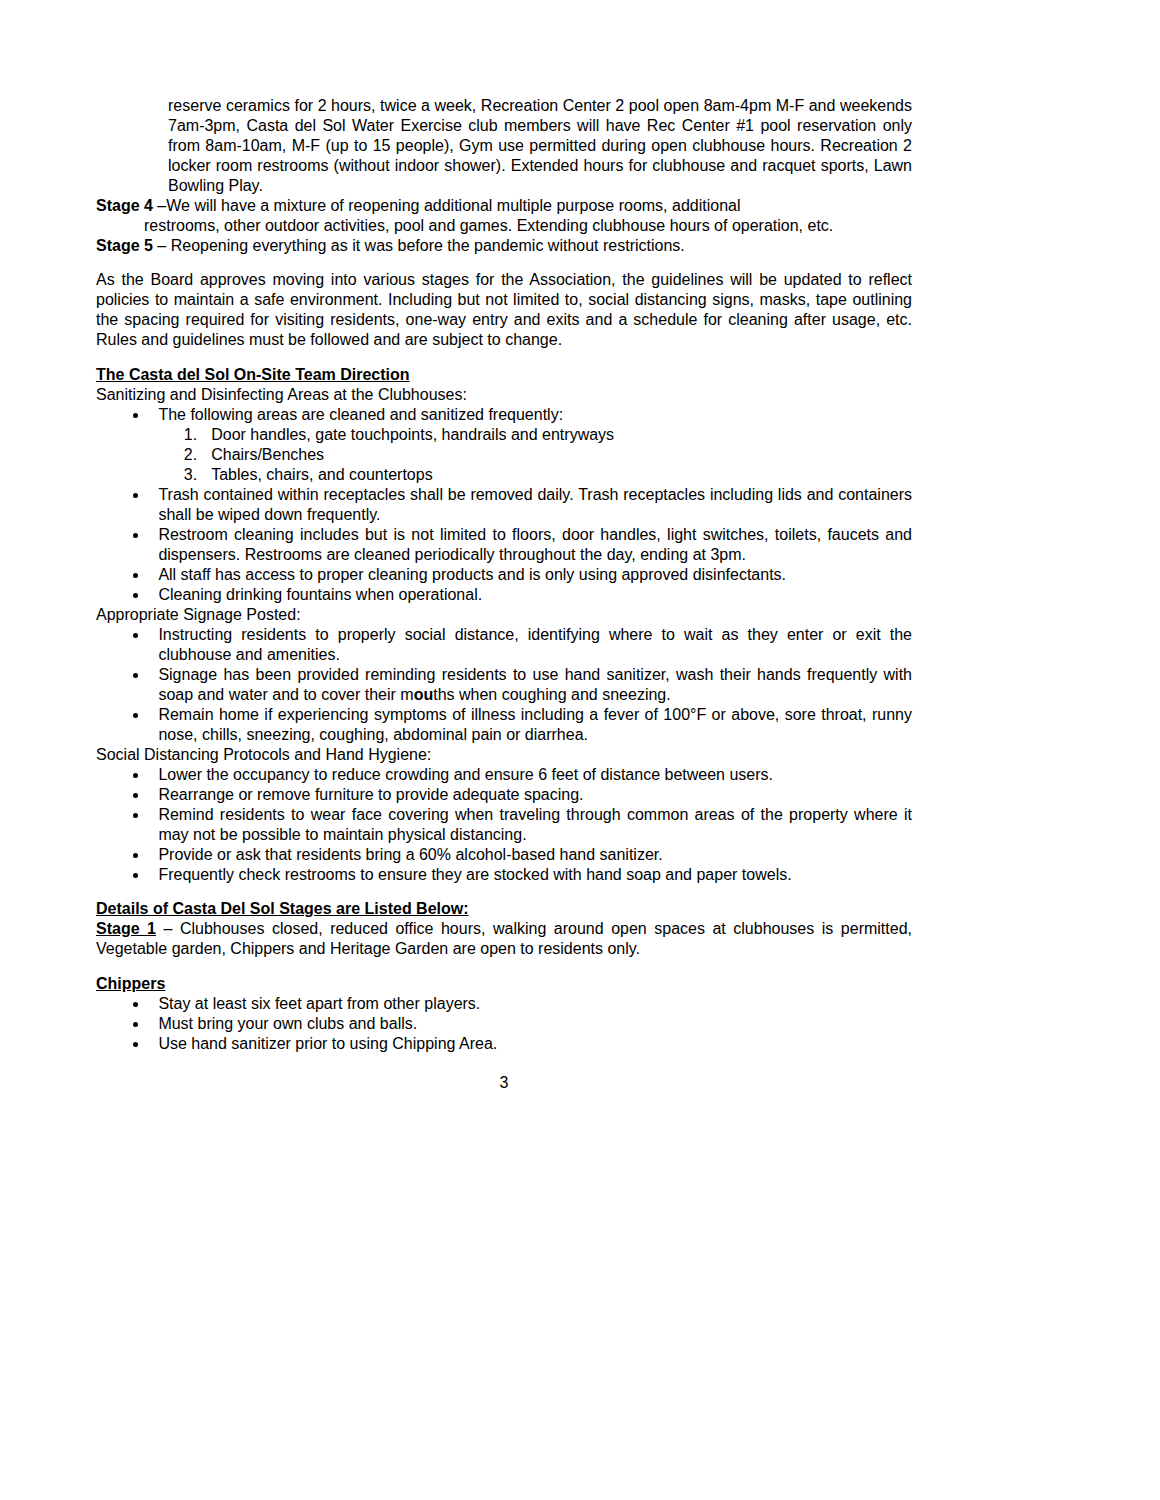reserve ceramics for 2 hours, twice a week, Recreation Center 2 pool open 8am-4pm M-F and weekends 7am-3pm, Casta del Sol Water Exercise club members will have Rec Center #1 pool reservation only from 8am-10am, M-F (up to 15 people), Gym use permitted during open clubhouse hours. Recreation 2 locker room restrooms (without indoor shower). Extended hours for clubhouse and racquet sports, Lawn Bowling Play.
Stage 4 –We will have a mixture of reopening additional multiple purpose rooms, additional
restrooms, other outdoor activities, pool and games. Extending clubhouse hours of operation, etc.
Stage 5 – Reopening everything as it was before the pandemic without restrictions.
As the Board approves moving into various stages for the Association, the guidelines will be updated to reflect policies to maintain a safe environment. Including but not limited to, social distancing signs, masks, tape outlining the spacing required for visiting residents, one-way entry and exits and a schedule for cleaning after usage, etc. Rules and guidelines must be followed and are subject to change.
The Casta del Sol On-Site Team Direction
Sanitizing and Disinfecting Areas at the Clubhouses:
The following areas are cleaned and sanitized frequently:
Door handles, gate touchpoints, handrails and entryways
Chairs/Benches
Tables, chairs, and countertops
Trash contained within receptacles shall be removed daily. Trash receptacles including lids and containers shall be wiped down frequently.
Restroom cleaning includes but is not limited to floors, door handles, light switches, toilets, faucets and dispensers. Restrooms are cleaned periodically throughout the day, ending at 3pm.
All staff has access to proper cleaning products and is only using approved disinfectants.
Cleaning drinking fountains when operational.
Appropriate Signage Posted:
Instructing residents to properly social distance, identifying where to wait as they enter or exit the clubhouse and amenities.
Signage has been provided reminding residents to use hand sanitizer, wash their hands frequently with soap and water and to cover their mouths when coughing and sneezing.
Remain home if experiencing symptoms of illness including a fever of 100°F or above, sore throat, runny nose, chills, sneezing, coughing, abdominal pain or diarrhea.
Social Distancing Protocols and Hand Hygiene:
Lower the occupancy to reduce crowding and ensure 6 feet of distance between users.
Rearrange or remove furniture to provide adequate spacing.
Remind residents to wear face covering when traveling through common areas of the property where it may not be possible to maintain physical distancing.
Provide or ask that residents bring a 60% alcohol-based hand sanitizer.
Frequently check restrooms to ensure they are stocked with hand soap and paper towels.
Details of Casta Del Sol Stages are Listed Below:
Stage 1 – Clubhouses closed, reduced office hours, walking around open spaces at clubhouses is permitted, Vegetable garden, Chippers and Heritage Garden are open to residents only.
Chippers
Stay at least six feet apart from other players.
Must bring your own clubs and balls.
Use hand sanitizer prior to using Chipping Area.
3